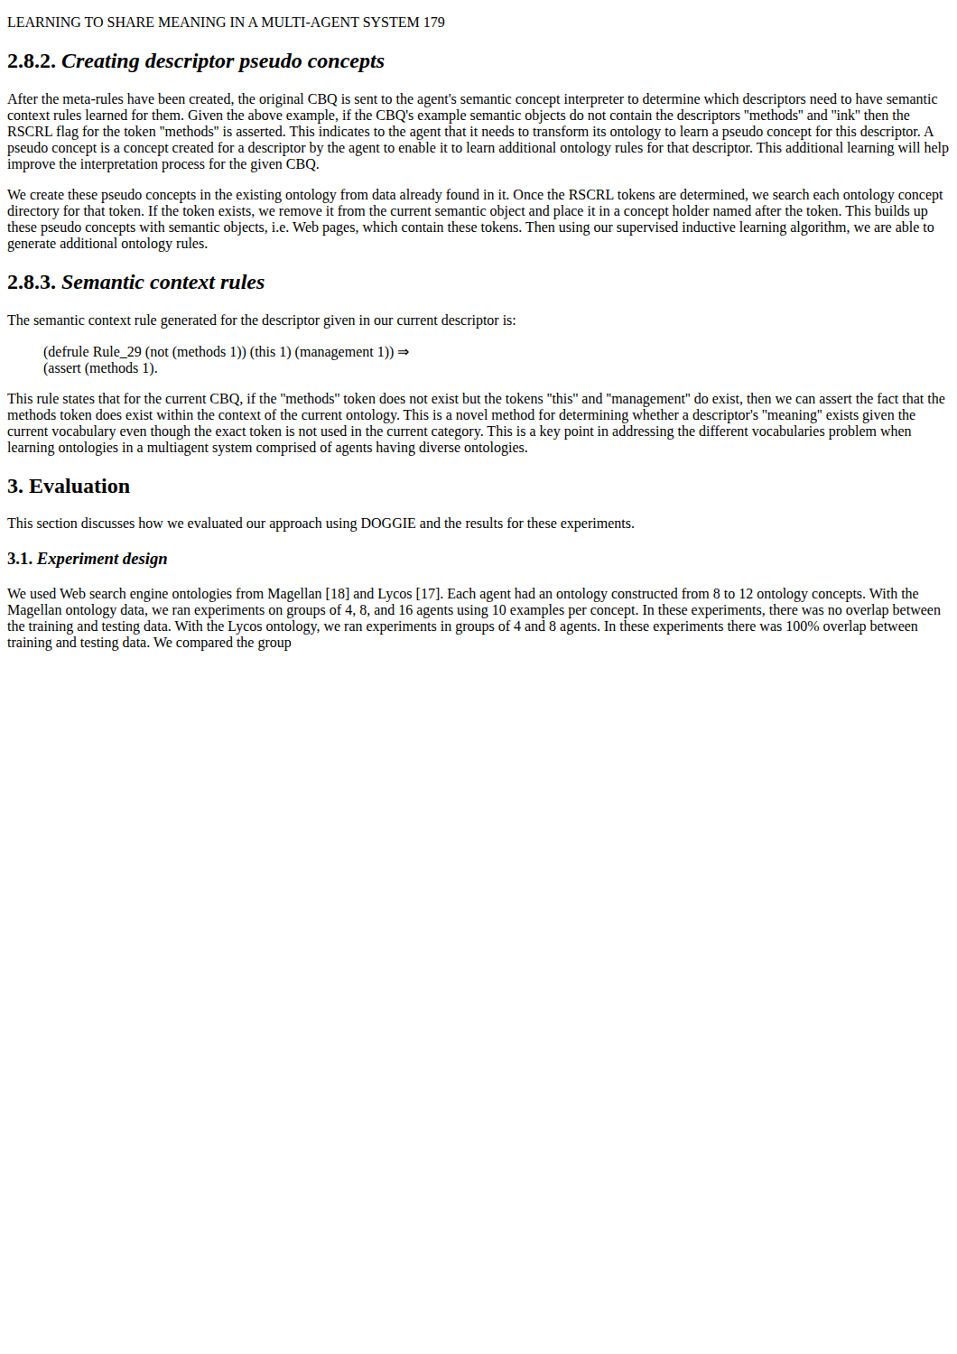LEARNING TO SHARE MEANING IN A MULTI-AGENT SYSTEM 179
2.8.2. Creating descriptor pseudo concepts
After the meta-rules have been created, the original CBQ is sent to the agent's semantic concept interpreter to determine which descriptors need to have semantic context rules learned for them. Given the above example, if the CBQ's example semantic objects do not contain the descriptors ''methods'' and ''ink'' then the RSCRL flag for the token ''methods'' is asserted. This indicates to the agent that it needs to transform its ontology to learn a pseudo concept for this descriptor. A pseudo concept is a concept created for a descriptor by the agent to enable it to learn additional ontology rules for that descriptor. This additional learning will help improve the interpretation process for the given CBQ.
We create these pseudo concepts in the existing ontology from data already found in it. Once the RSCRL tokens are determined, we search each ontology concept directory for that token. If the token exists, we remove it from the current semantic object and place it in a concept holder named after the token. This builds up these pseudo concepts with semantic objects, i.e. Web pages, which contain these tokens. Then using our supervised inductive learning algorithm, we are able to generate additional ontology rules.
2.8.3. Semantic context rules
The semantic context rule generated for the descriptor given in our current descriptor is:
(defrule Rule_29 (not (methods 1)) (this 1) (management 1)) ⇒
(assert (methods 1).
This rule states that for the current CBQ, if the ''methods'' token does not exist but the tokens ''this'' and ''management'' do exist, then we can assert the fact that the methods token does exist within the context of the current ontology. This is a novel method for determining whether a descriptor's ''meaning'' exists given the current vocabulary even though the exact token is not used in the current category. This is a key point in addressing the different vocabularies problem when learning ontologies in a multiagent system comprised of agents having diverse ontologies.
3. Evaluation
This section discusses how we evaluated our approach using DOGGIE and the results for these experiments.
3.1. Experiment design
We used Web search engine ontologies from Magellan [18] and Lycos [17]. Each agent had an ontology constructed from 8 to 12 ontology concepts. With the Magellan ontology data, we ran experiments on groups of 4, 8, and 16 agents using 10 examples per concept. In these experiments, there was no overlap between the training and testing data. With the Lycos ontology, we ran experiments in groups of 4 and 8 agents. In these experiments there was 100% overlap between training and testing data. We compared the group